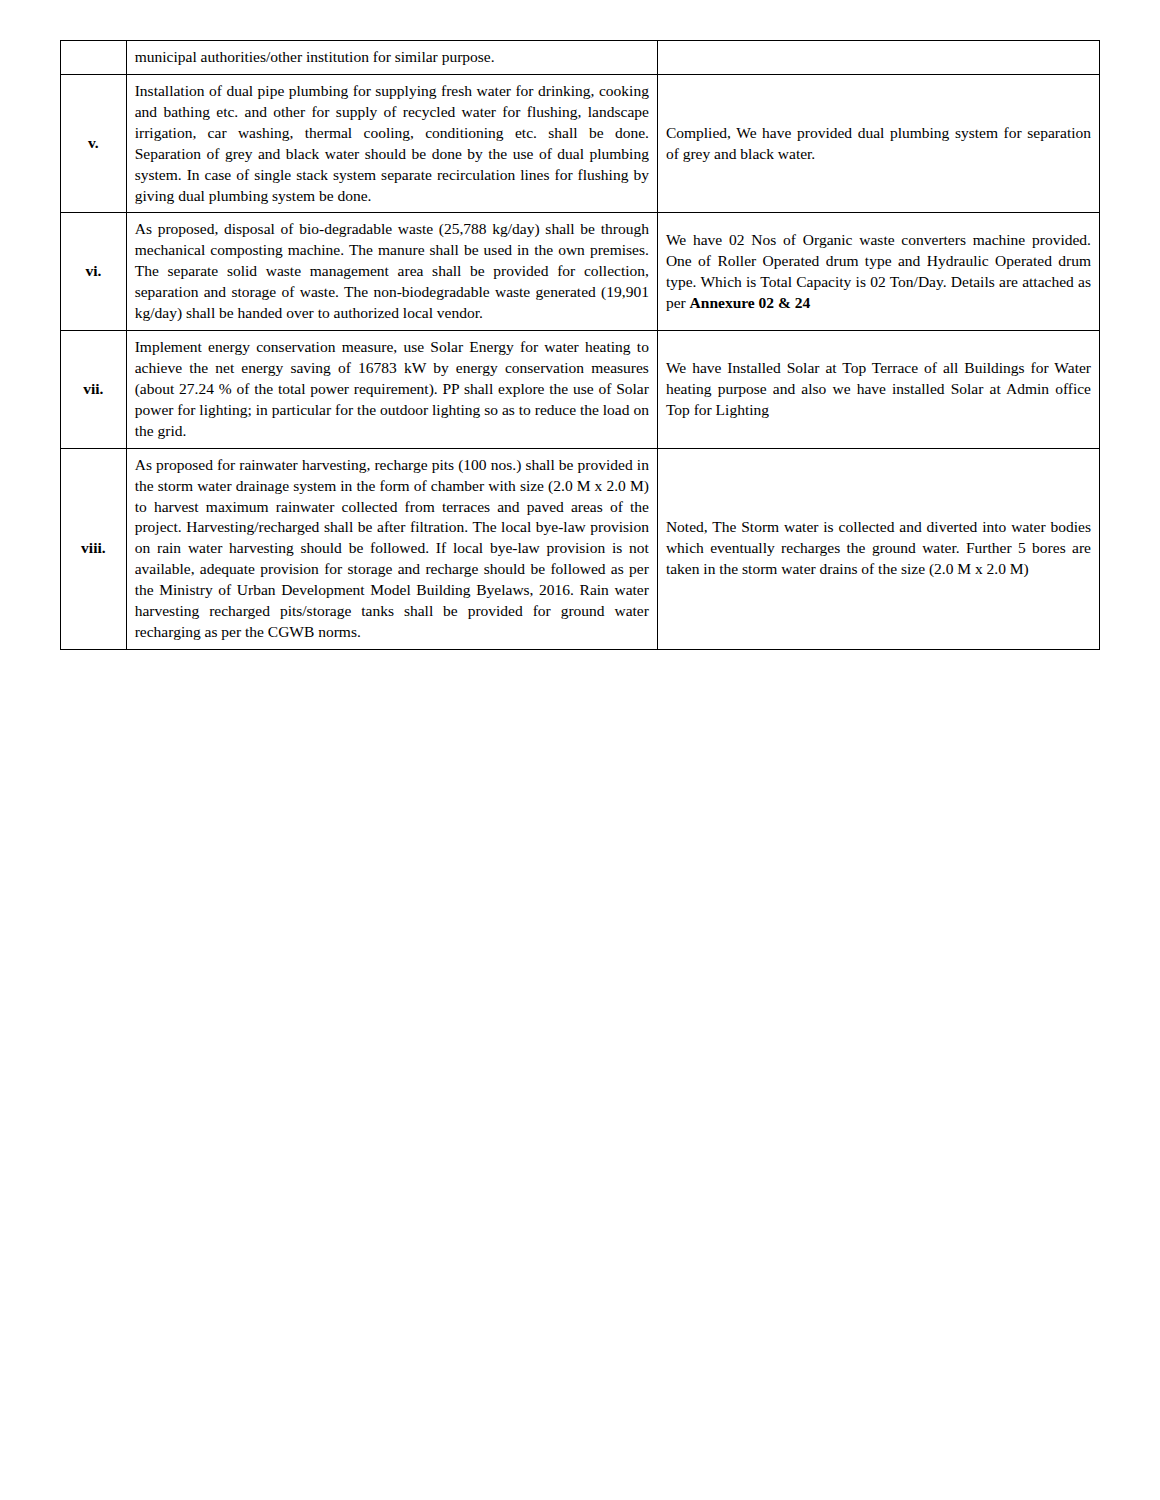| | municipal authorities/other institution for similar purpose. | |
| v. | Installation of dual pipe plumbing for supplying fresh water for drinking, cooking and bathing etc. and other for supply of recycled water for flushing, landscape irrigation, car washing, thermal cooling, conditioning etc. shall be done. Separation of grey and black water should be done by the use of dual plumbing system. In case of single stack system separate recirculation lines for flushing by giving dual plumbing system be done. | Complied, We have provided dual plumbing system for separation of grey and black water. |
| vi. | As proposed, disposal of bio-degradable waste (25,788 kg/day) shall be through mechanical composting machine. The manure shall be used in the own premises. The separate solid waste management area shall be provided for collection, separation and storage of waste. The non-biodegradable waste generated (19,901 kg/day) shall be handed over to authorized local vendor. | We have 02 Nos of Organic waste converters machine provided. One of Roller Operated drum type and Hydraulic Operated drum type. Which is Total Capacity is 02 Ton/Day. Details are attached as per Annexure 02 & 24 |
| vii. | Implement energy conservation measure, use Solar Energy for water heating to achieve the net energy saving of 16783 kW by energy conservation measures (about 27.24 % of the total power requirement). PP shall explore the use of Solar power for lighting; in particular for the outdoor lighting so as to reduce the load on the grid. | We have Installed Solar at Top Terrace of all Buildings for Water heating purpose and also we have installed Solar at Admin office Top for Lighting |
| viii. | As proposed for rainwater harvesting, recharge pits (100 nos.) shall be provided in the storm water drainage system in the form of chamber with size (2.0 M x 2.0 M) to harvest maximum rainwater collected from terraces and paved areas of the project. Harvesting/recharged shall be after filtration. The local bye-law provision on rain water harvesting should be followed. If local bye-law provision is not available, adequate provision for storage and recharge should be followed as per the Ministry of Urban Development Model Building Byelaws, 2016. Rain water harvesting recharged pits/storage tanks shall be provided for ground water recharging as per the CGWB norms. | Noted, The Storm water is collected and diverted into water bodies which eventually recharges the ground water. Further 5 bores are taken in the storm water drains of the size (2.0 M x 2.0 M) |